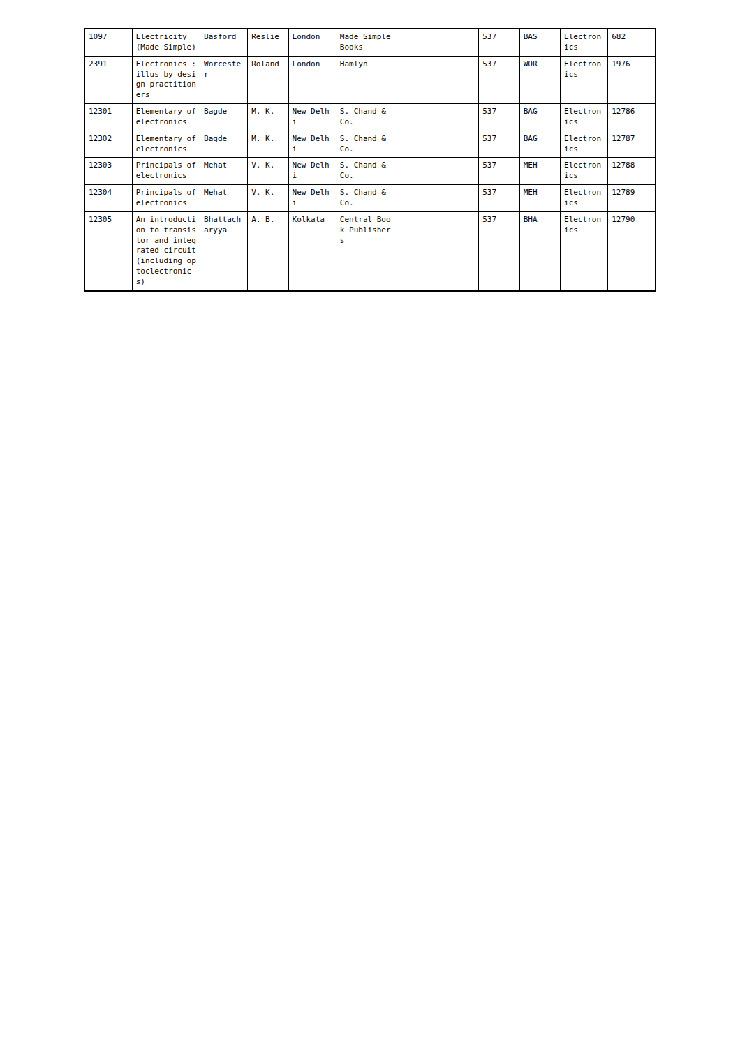| 1097 | Electricity (Made Simple) | Basford | Reslie | London | Made Simple Books | | | 537 | BAS | Electronics | 682 |
| 2391 | Electronics : illus by design practitioners | Worcester | Roland | London | Hamlyn | | | 537 | WOR | Electronics | 1976 |
| 12301 | Elementary of electronics | Bagde | M. K. | New Delhi | S. Chand & Co. | | | 537 | BAG | Electronics | 12786 |
| 12302 | Elementary of electronics | Bagde | M. K. | New Delhi | S. Chand & Co. | | | 537 | BAG | Electronics | 12787 |
| 12303 | Principals of electronics | Mehat | V. K. | New Delhi | S. Chand & Co. | | | 537 | MEH | Electronics | 12788 |
| 12304 | Principals of electronics | Mehat | V. K. | New Delhi | S. Chand & Co. | | | 537 | MEH | Electronics | 12789 |
| 12305 | An introduction to transistor and integrated circuit (including optoclectronics) | Bhattacharyya | A. B. | Kolkata | Central Book Publishers | | | 537 | BHA | Electronics | 12790 |